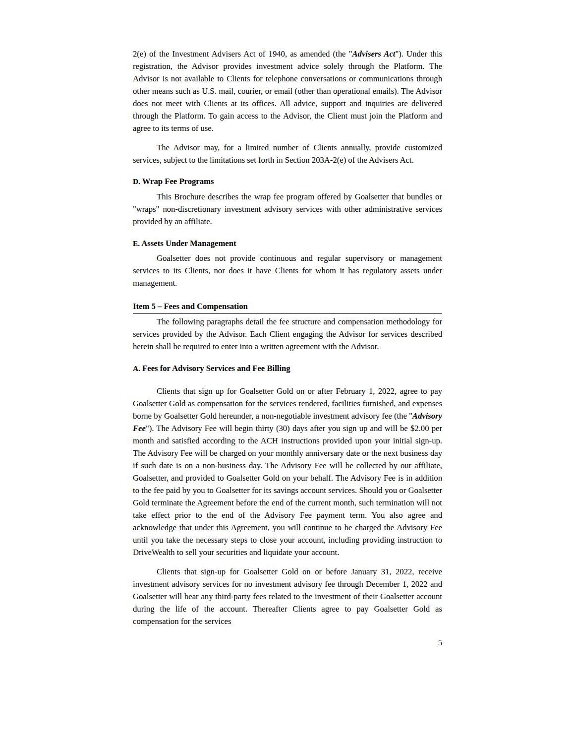2(e) of the Investment Advisers Act of 1940, as amended (the "Advisers Act"). Under this registration, the Advisor provides investment advice solely through the Platform. The Advisor is not available to Clients for telephone conversations or communications through other means such as U.S. mail, courier, or email (other than operational emails). The Advisor does not meet with Clients at its offices. All advice, support and inquiries are delivered through the Platform. To gain access to the Advisor, the Client must join the Platform and agree to its terms of use.
The Advisor may, for a limited number of Clients annually, provide customized services, subject to the limitations set forth in Section 203A-2(e) of the Advisers Act.
D. Wrap Fee Programs
This Brochure describes the wrap fee program offered by Goalsetter that bundles or "wraps" non-discretionary investment advisory services with other administrative services provided by an affiliate.
E. Assets Under Management
Goalsetter does not provide continuous and regular supervisory or management services to its Clients, nor does it have Clients for whom it has regulatory assets under management.
Item 5 – Fees and Compensation
The following paragraphs detail the fee structure and compensation methodology for services provided by the Advisor. Each Client engaging the Advisor for services described herein shall be required to enter into a written agreement with the Advisor.
A. Fees for Advisory Services and Fee Billing
Clients that sign up for Goalsetter Gold on or after February 1, 2022, agree to pay Goalsetter Gold as compensation for the services rendered, facilities furnished, and expenses borne by Goalsetter Gold hereunder, a non-negotiable investment advisory fee (the "Advisory Fee"). The Advisory Fee will begin thirty (30) days after you sign up and will be $2.00 per month and satisfied according to the ACH instructions provided upon your initial sign-up. The Advisory Fee will be charged on your monthly anniversary date or the next business day if such date is on a non-business day. The Advisory Fee will be collected by our affiliate, Goalsetter, and provided to Goalsetter Gold on your behalf. The Advisory Fee is in addition to the fee paid by you to Goalsetter for its savings account services. Should you or Goalsetter Gold terminate the Agreement before the end of the current month, such termination will not take effect prior to the end of the Advisory Fee payment term. You also agree and acknowledge that under this Agreement, you will continue to be charged the Advisory Fee until you take the necessary steps to close your account, including providing instruction to DriveWealth to sell your securities and liquidate your account.
Clients that sign-up for Goalsetter Gold on or before January 31, 2022, receive investment advisory services for no investment advisory fee through December 1, 2022 and Goalsetter will bear any third-party fees related to the investment of their Goalsetter account during the life of the account. Thereafter Clients agree to pay Goalsetter Gold as compensation for the services
5